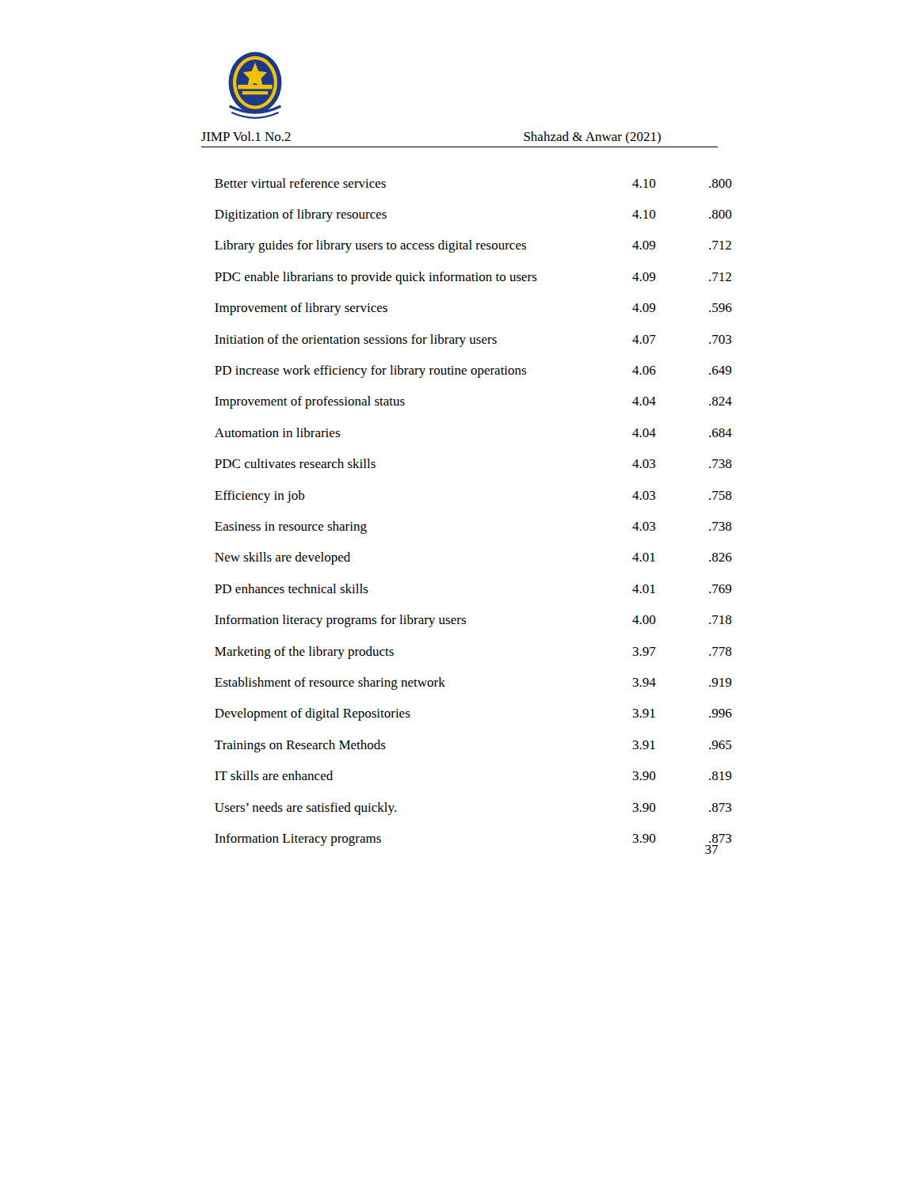JIMP Vol.1 No.2
Shahzad & Anwar (2021)
| Better virtual reference services | 4.10 | .800 |
| Digitization of library resources | 4.10 | .800 |
| Library guides for library users to access digital resources | 4.09 | .712 |
| PDC enable librarians to provide quick information to users | 4.09 | .712 |
| Improvement of library services | 4.09 | .596 |
| Initiation of the orientation sessions for library users | 4.07 | .703 |
| PD increase work efficiency for library routine operations | 4.06 | .649 |
| Improvement of professional status | 4.04 | .824 |
| Automation in libraries | 4.04 | .684 |
| PDC cultivates research skills | 4.03 | .738 |
| Efficiency in job | 4.03 | .758 |
| Easiness in resource sharing | 4.03 | .738 |
| New skills are developed | 4.01 | .826 |
| PD enhances technical skills | 4.01 | .769 |
| Information literacy programs for library users | 4.00 | .718 |
| Marketing of the library products | 3.97 | .778 |
| Establishment of resource sharing network | 3.94 | .919 |
| Development of digital Repositories | 3.91 | .996 |
| Trainings on Research Methods | 3.91 | .965 |
| IT skills are enhanced | 3.90 | .819 |
| Users’ needs are satisfied quickly. | 3.90 | .873 |
| Information Literacy programs | 3.90 | .873 |
37